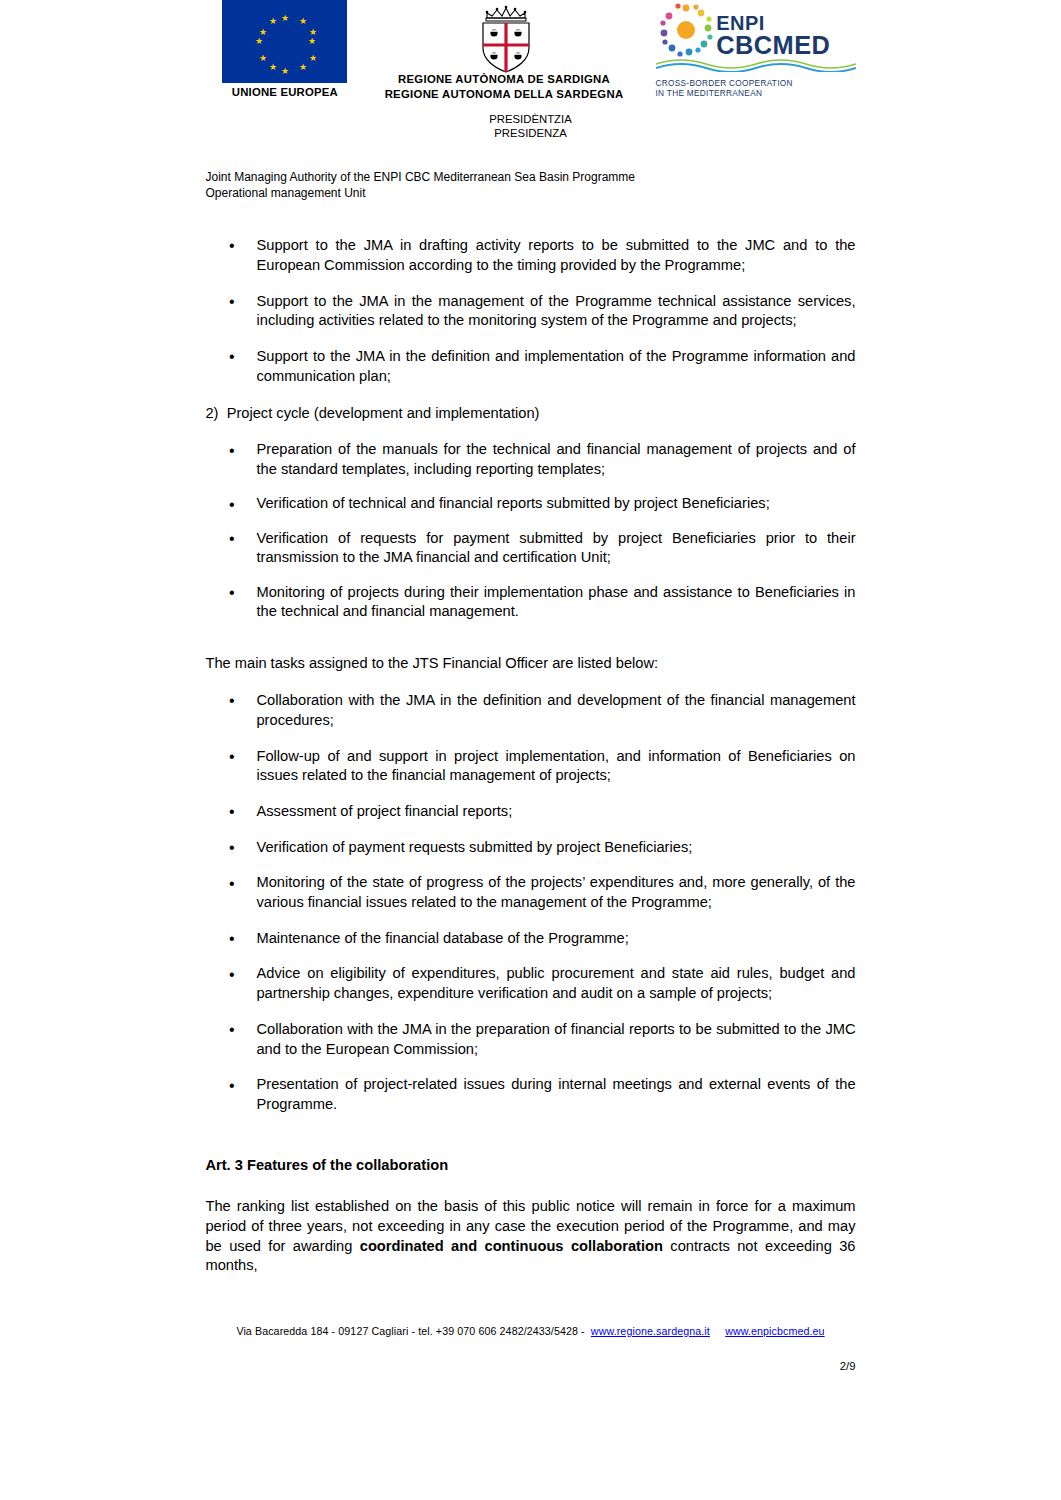★ ★ ★ ★ ★ ★ ★ ★ ★ ★ ★ ★
UNIONE EUROPEA
REGIONE AUTÒNOMA DE SARDIGNA
REGIONE AUTONOMA DELLA SARDEGNA
ENPI
CBCMED
CROSS-BORDER COOPERATION
IN THE MEDITERRANEAN
PRESIDÈNTZIA
PRESIDENZA
Joint Managing Authority of the ENPI CBC Mediterranean Sea Basin Programme
Operational management Unit
Support to the JMA in drafting activity reports to be submitted to the JMC and to the European Commission according to the timing provided by the Programme;
Support to the JMA in the management of the Programme technical assistance services, including activities related to the monitoring system of the Programme and projects;
Support to the JMA in the definition and implementation of the Programme information and communication plan;
2) Project cycle (development and implementation)
Preparation of the manuals for the technical and financial management of projects and of the standard templates, including reporting templates;
Verification of technical and financial reports submitted by project Beneficiaries;
Verification of requests for payment submitted by project Beneficiaries prior to their transmission to the JMA financial and certification Unit;
Monitoring of projects during their implementation phase and assistance to Beneficiaries in the technical and financial management.
The main tasks assigned to the JTS Financial Officer are listed below:
Collaboration with the JMA in the definition and development of the financial management procedures;
Follow-up of and support in project implementation, and information of Beneficiaries on issues related to the financial management of projects;
Assessment of project financial reports;
Verification of payment requests submitted by project Beneficiaries;
Monitoring of the state of progress of the projects’ expenditures and, more generally, of the various financial issues related to the management of the Programme;
Maintenance of the financial database of the Programme;
Advice on eligibility of expenditures, public procurement and state aid rules, budget and partnership changes, expenditure verification and audit on a sample of projects;
Collaboration with the JMA in the preparation of financial reports to be submitted to the JMC and to the European Commission;
Presentation of project-related issues during internal meetings and external events of the Programme.
Art. 3 Features of the collaboration
The ranking list established on the basis of this public notice will remain in force for a maximum period of three years, not exceeding in any case the execution period of the Programme, and may be used for awarding coordinated and continuous collaboration contracts not exceeding 36 months,
Via Bacaredda 184 - 09127 Cagliari - tel. +39 070 606 2482/2433/5428 - www.regione.sardegna.it www.enpicbcmed.eu
2/9